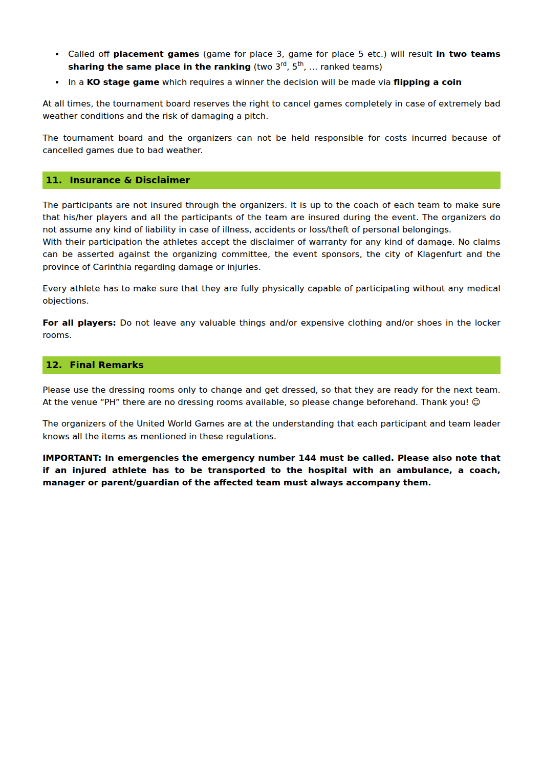Called off placement games (game for place 3, game for place 5 etc.) will result in two teams sharing the same place in the ranking (two 3rd, 5th, … ranked teams)
In a KO stage game which requires a winner the decision will be made via flipping a coin
At all times, the tournament board reserves the right to cancel games completely in case of extremely bad weather conditions and the risk of damaging a pitch.
The tournament board and the organizers can not be held responsible for costs incurred because of cancelled games due to bad weather.
11. Insurance & Disclaimer
The participants are not insured through the organizers. It is up to the coach of each team to make sure that his/her players and all the participants of the team are insured during the event. The organizers do not assume any kind of liability in case of illness, accidents or loss/theft of personal belongings.
With their participation the athletes accept the disclaimer of warranty for any kind of damage. No claims can be asserted against the organizing committee, the event sponsors, the city of Klagenfurt and the province of Carinthia regarding damage or injuries.
Every athlete has to make sure that they are fully physically capable of participating without any medical objections.
For all players: Do not leave any valuable things and/or expensive clothing and/or shoes in the locker rooms.
12. Final Remarks
Please use the dressing rooms only to change and get dressed, so that they are ready for the next team. At the venue “PH” there are no dressing rooms available, so please change beforehand. Thank you! ☺
The organizers of the United World Games are at the understanding that each participant and team leader knows all the items as mentioned in these regulations.
IMPORTANT: In emergencies the emergency number 144 must be called. Please also note that if an injured athlete has to be transported to the hospital with an ambulance, a coach, manager or parent/guardian of the affected team must always accompany them.